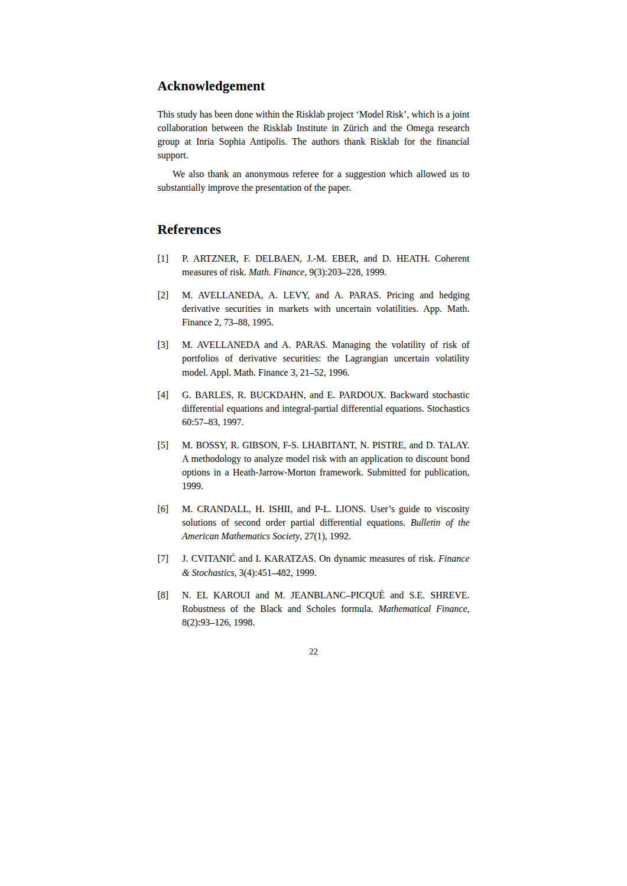Acknowledgement
This study has been done within the Risklab project ‘Model Risk’, which is a joint collaboration between the Risklab Institute in Zürich and the Omega research group at Inria Sophia Antipolis. The authors thank Risklab for the financial support.
We also thank an anonymous referee for a suggestion which allowed us to substantially improve the presentation of the paper.
References
[1] P. ARTZNER, F. DELBAEN, J.-M. EBER, and D. HEATH. Coherent measures of risk. Math. Finance, 9(3):203–228, 1999.
[2] M. AVELLANEDA, A. LEVY, and A. PARAS. Pricing and hedging derivative securities in markets with uncertain volatilities. App. Math. Finance 2, 73–88, 1995.
[3] M. AVELLANEDA and A. PARAS. Managing the volatility of risk of portfolios of derivative securities: the Lagrangian uncertain volatility model. Appl. Math. Finance 3, 21–52, 1996.
[4] G. BARLES, R. BUCKDAHN, and E. PARDOUX. Backward stochastic differential equations and integral-partial differential equations. Stochastics 60:57–83, 1997.
[5] M. BOSSY, R. GIBSON, F-S. LHABITANT, N. PISTRE, and D. TALAY. A methodology to analyze model risk with an application to discount bond options in a Heath-Jarrow-Morton framework. Submitted for publication, 1999.
[6] M. CRANDALL, H. ISHII, and P-L. LIONS. User’s guide to viscosity solutions of second order partial differential equations. Bulletin of the American Mathematics Society, 27(1), 1992.
[7] J. CVITANIĆ and I. KARATZAS. On dynamic measures of risk. Finance & Stochastics, 3(4):451–482, 1999.
[8] N. EL KAROUI and M. JEANBLANC–PICQUÉ and S.E. SHREVE. Robustness of the Black and Scholes formula. Mathematical Finance, 8(2):93–126, 1998.
22